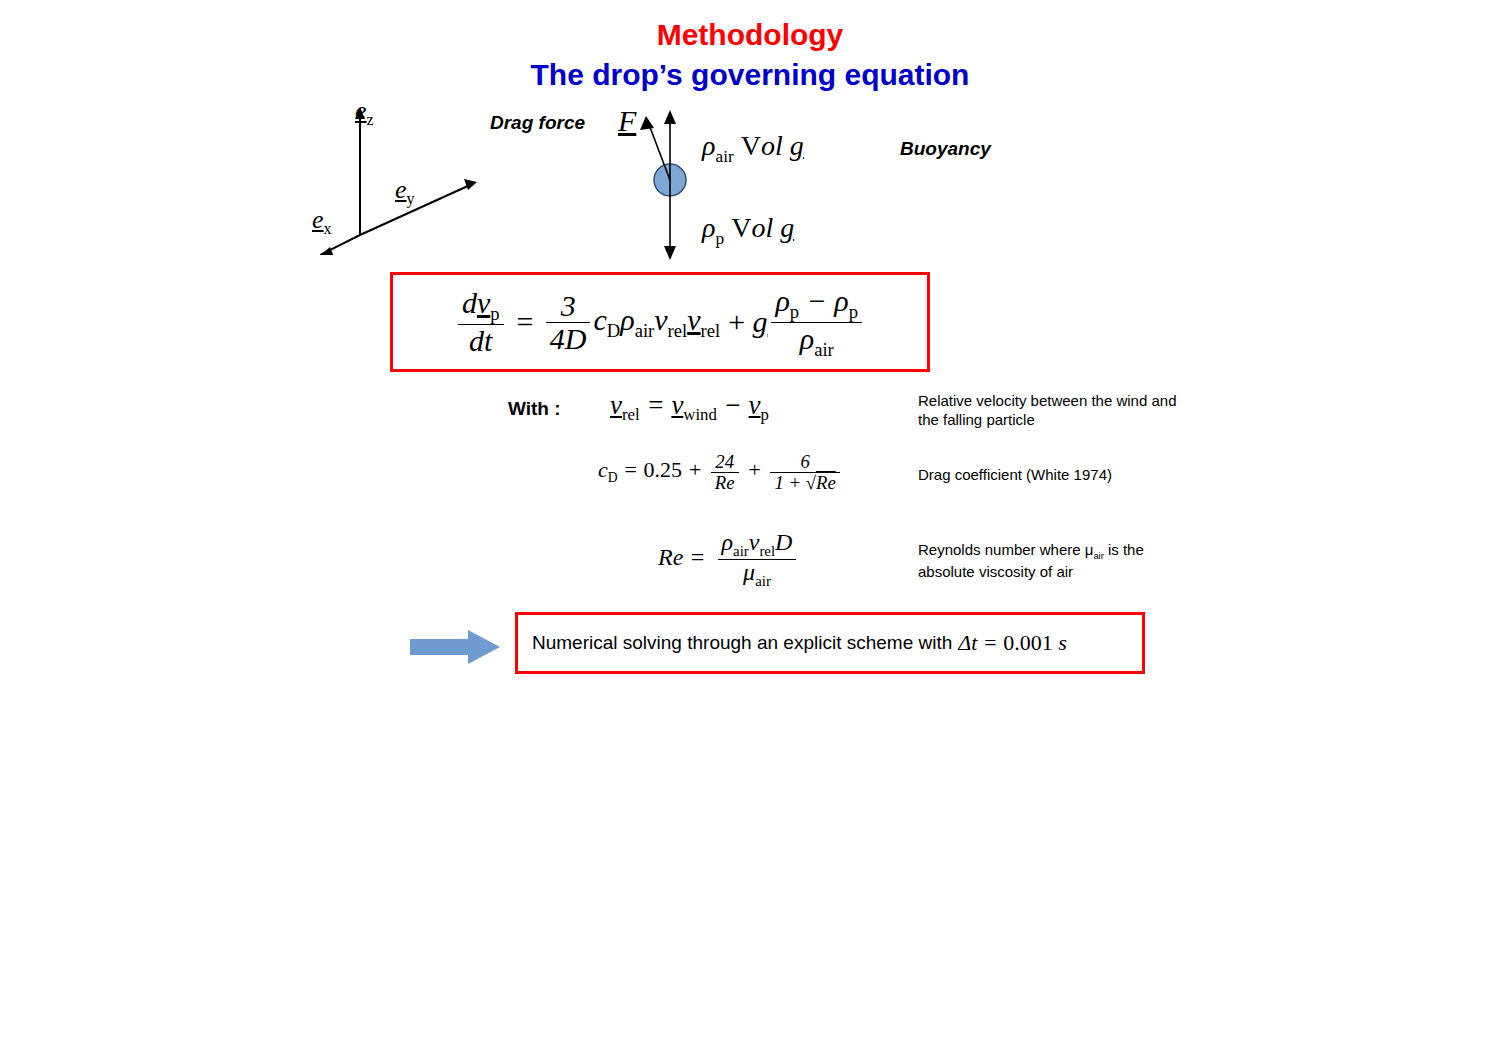Methodology
The drop’s governing equation
ez
ey
ex
Drag force
F
ρair Vol g
Buoyancy
ρp Vol g
dvp dt = 3 4D cDρairvrelvrel + g ρp − ρp ρair
With :
vrel = vwind − vp
Relative velocity between the wind and the falling particle
cD = 0.25 + 24 Re + 6 1 + √Re
Drag coefficient (White 1974)
Re = ρairvrelD μair
Reynolds number where μair is the absolute viscosity of air
Numerical solving through an explicit scheme with Δt = 0.001 s